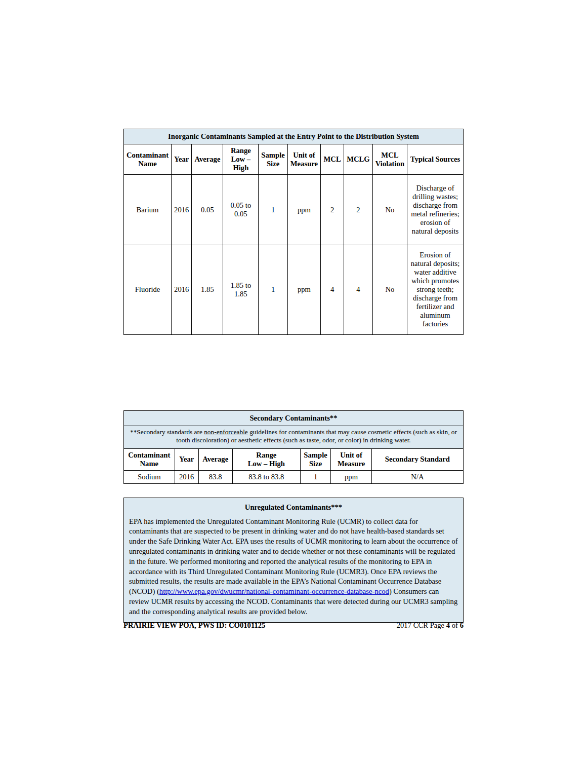| Inorganic Contaminants Sampled at the Entry Point to the Distribution System |
| Contaminant Name | Year | Average | Range Low – High | Sample Size | Unit of Measure | MCL | MCLG | MCL Violation | Typical Sources |
| Barium | 2016 | 0.05 | 0.05 to 0.05 | 1 | ppm | 2 | 2 | No | Discharge of drilling wastes; discharge from metal refineries; erosion of natural deposits |
| Fluoride | 2016 | 1.85 | 1.85 to 1.85 | 1 | ppm | 4 | 4 | No | Erosion of natural deposits; water additive which promotes strong teeth; discharge from fertilizer and aluminum factories |
| Secondary Contaminants** |
| **Secondary standards are non-enforceable guidelines for contaminants that may cause cosmetic effects (such as skin, or tooth discoloration) or aesthetic effects (such as taste, odor, or color) in drinking water. |
| Contaminant Name | Year | Average | Range Low – High | Sample Size | Unit of Measure | Secondary Standard |
| Sodium | 2016 | 83.8 | 83.8 to 83.8 | 1 | ppm | N/A |
Unregulated Contaminants***
EPA has implemented the Unregulated Contaminant Monitoring Rule (UCMR) to collect data for contaminants that are suspected to be present in drinking water and do not have health-based standards set under the Safe Drinking Water Act. EPA uses the results of UCMR monitoring to learn about the occurrence of unregulated contaminants in drinking water and to decide whether or not these contaminants will be regulated in the future. We performed monitoring and reported the analytical results of the monitoring to EPA in accordance with its Third Unregulated Contaminant Monitoring Rule (UCMR3). Once EPA reviews the submitted results, the results are made available in the EPA’s National Contaminant Occurrence Database (NCOD) (http://www.epa.gov/dwucmr/national-contaminant-occurrence-database-ncod) Consumers can review UCMR results by accessing the NCOD. Contaminants that were detected during our UCMR3 sampling and the corresponding analytical results are provided below.
PRAIRIE VIEW POA, PWS ID: CO0101125 2017 CCR Page 4 of 6